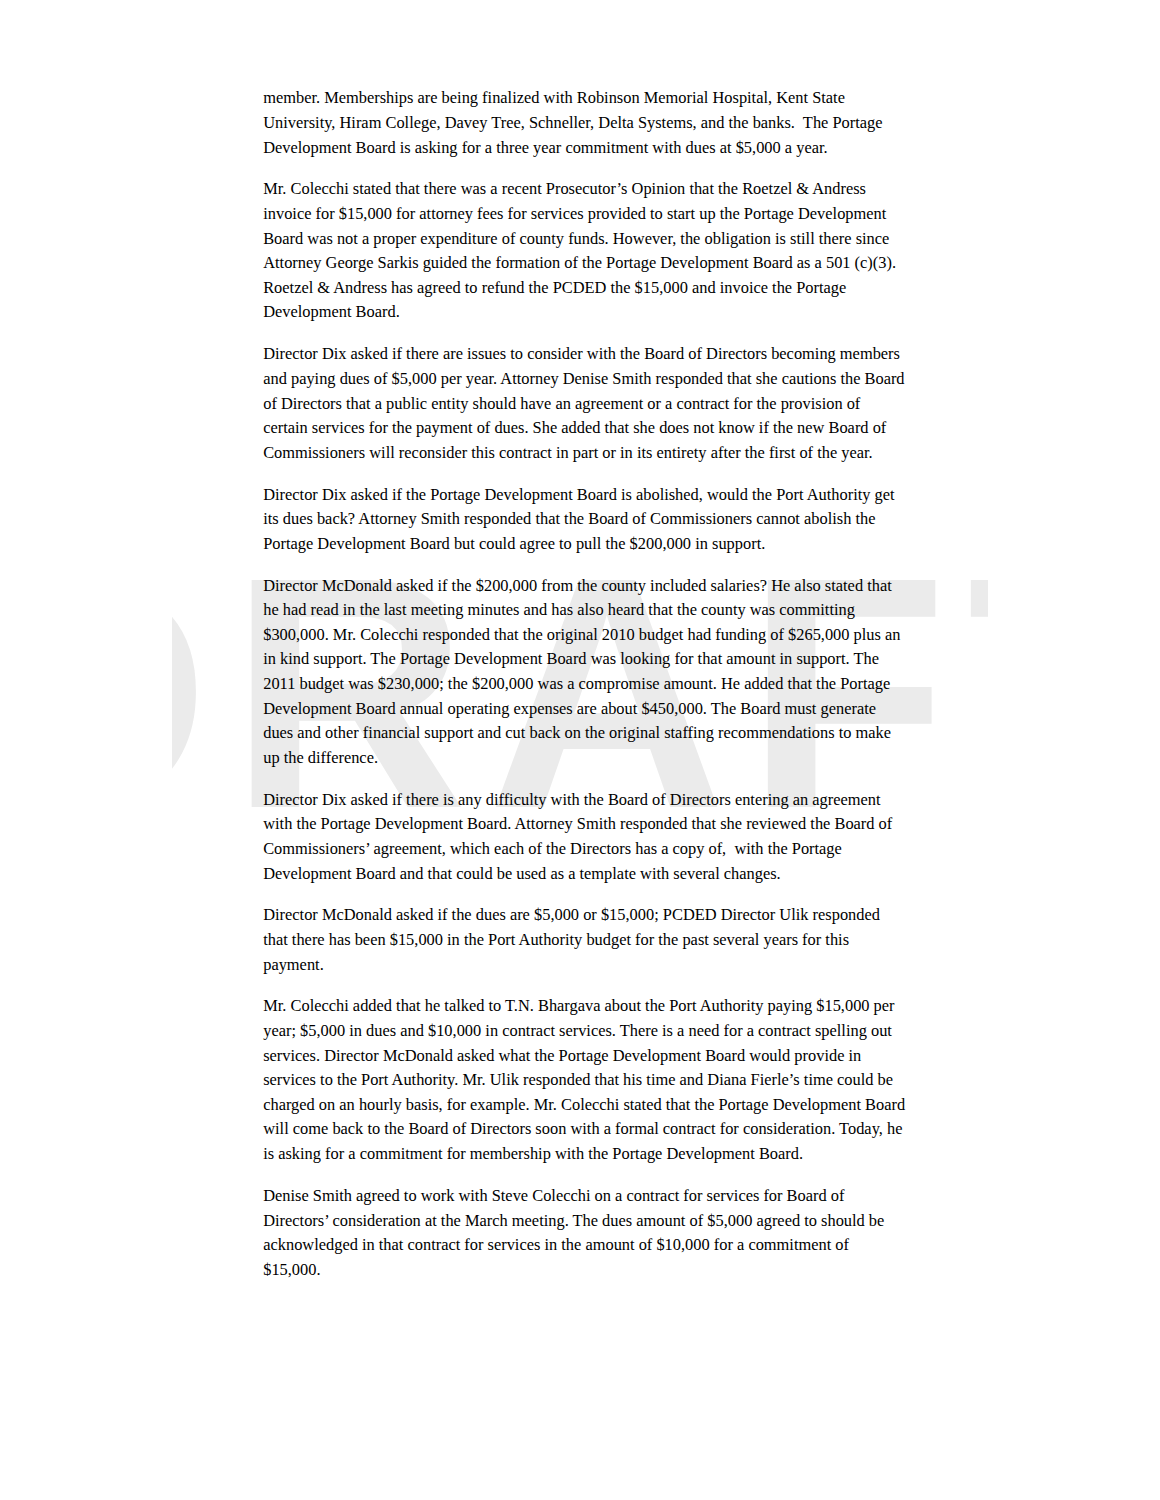DRAFT
member. Memberships are being finalized with Robinson Memorial Hospital, Kent State University, Hiram College, Davey Tree, Schneller, Delta Systems, and the banks. The Portage Development Board is asking for a three year commitment with dues at $5,000 a year.
Mr. Colecchi stated that there was a recent Prosecutor’s Opinion that the Roetzel & Andress invoice for $15,000 for attorney fees for services provided to start up the Portage Development Board was not a proper expenditure of county funds. However, the obligation is still there since Attorney George Sarkis guided the formation of the Portage Development Board as a 501 (c)(3). Roetzel & Andress has agreed to refund the PCDED the $15,000 and invoice the Portage Development Board.
Director Dix asked if there are issues to consider with the Board of Directors becoming members and paying dues of $5,000 per year. Attorney Denise Smith responded that she cautions the Board of Directors that a public entity should have an agreement or a contract for the provision of certain services for the payment of dues. She added that she does not know if the new Board of Commissioners will reconsider this contract in part or in its entirety after the first of the year.
Director Dix asked if the Portage Development Board is abolished, would the Port Authority get its dues back? Attorney Smith responded that the Board of Commissioners cannot abolish the Portage Development Board but could agree to pull the $200,000 in support.
Director McDonald asked if the $200,000 from the county included salaries? He also stated that he had read in the last meeting minutes and has also heard that the county was committing $300,000. Mr. Colecchi responded that the original 2010 budget had funding of $265,000 plus an in kind support. The Portage Development Board was looking for that amount in support. The 2011 budget was $230,000; the $200,000 was a compromise amount. He added that the Portage Development Board annual operating expenses are about $450,000. The Board must generate dues and other financial support and cut back on the original staffing recommendations to make up the difference.
Director Dix asked if there is any difficulty with the Board of Directors entering an agreement with the Portage Development Board. Attorney Smith responded that she reviewed the Board of Commissioners’ agreement, which each of the Directors has a copy of, with the Portage Development Board and that could be used as a template with several changes.
Director McDonald asked if the dues are $5,000 or $15,000; PCDED Director Ulik responded that there has been $15,000 in the Port Authority budget for the past several years for this payment.
Mr. Colecchi added that he talked to T.N. Bhargava about the Port Authority paying $15,000 per year; $5,000 in dues and $10,000 in contract services. There is a need for a contract spelling out services. Director McDonald asked what the Portage Development Board would provide in services to the Port Authority. Mr. Ulik responded that his time and Diana Fierle’s time could be charged on an hourly basis, for example. Mr. Colecchi stated that the Portage Development Board will come back to the Board of Directors soon with a formal contract for consideration. Today, he is asking for a commitment for membership with the Portage Development Board.
Denise Smith agreed to work with Steve Colecchi on a contract for services for Board of Directors’ consideration at the March meeting. The dues amount of $5,000 agreed to should be acknowledged in that contract for services in the amount of $10,000 for a commitment of $15,000.